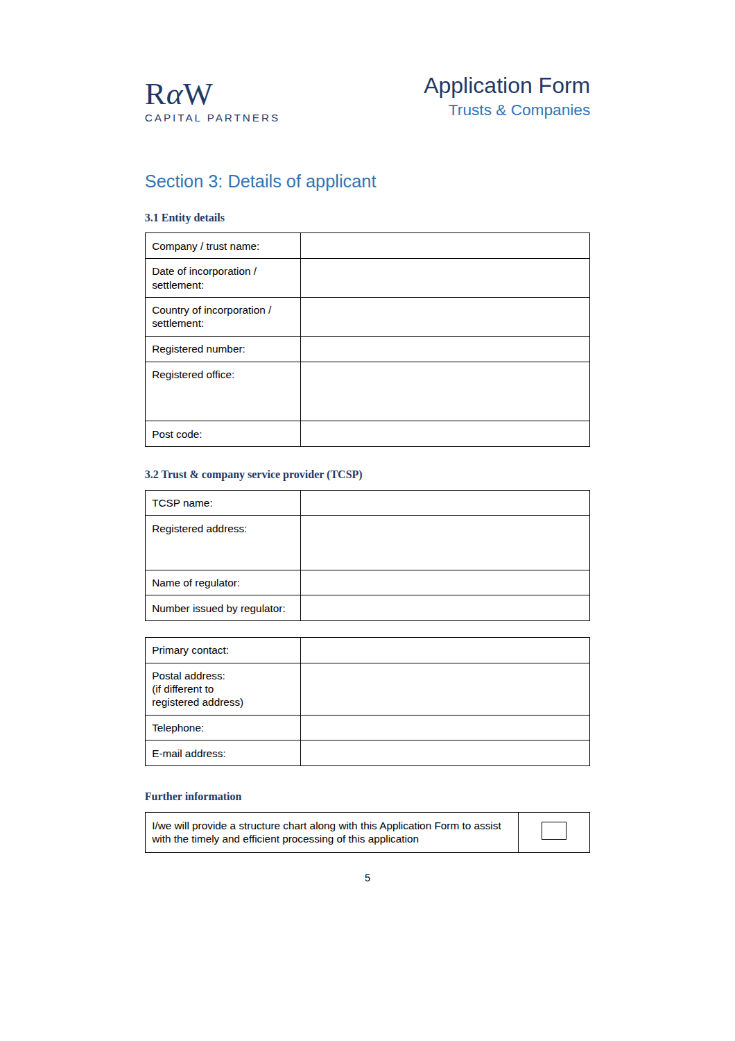Rα W
CAPITAL PARTNERS
Application Form
Trusts & Companies
Section 3: Details of applicant
3.1 Entity details
| Company / trust name: | |
| Date of incorporation / settlement: | |
| Country of incorporation / settlement: | |
| Registered number: | |
| Registered office: | |
| Post code: | |
3.2 Trust & company service provider (TCSP)
| TCSP name: | |
| Registered address: | |
| Name of regulator: | |
| Number issued by regulator: | |
| Primary contact: | |
| Postal address: (if different to registered address) | |
| Telephone: | |
| E-mail address: | |
Further information
| I/we will provide a structure chart along with this Application Form to assist with the timely and efficient processing of this application | |
5